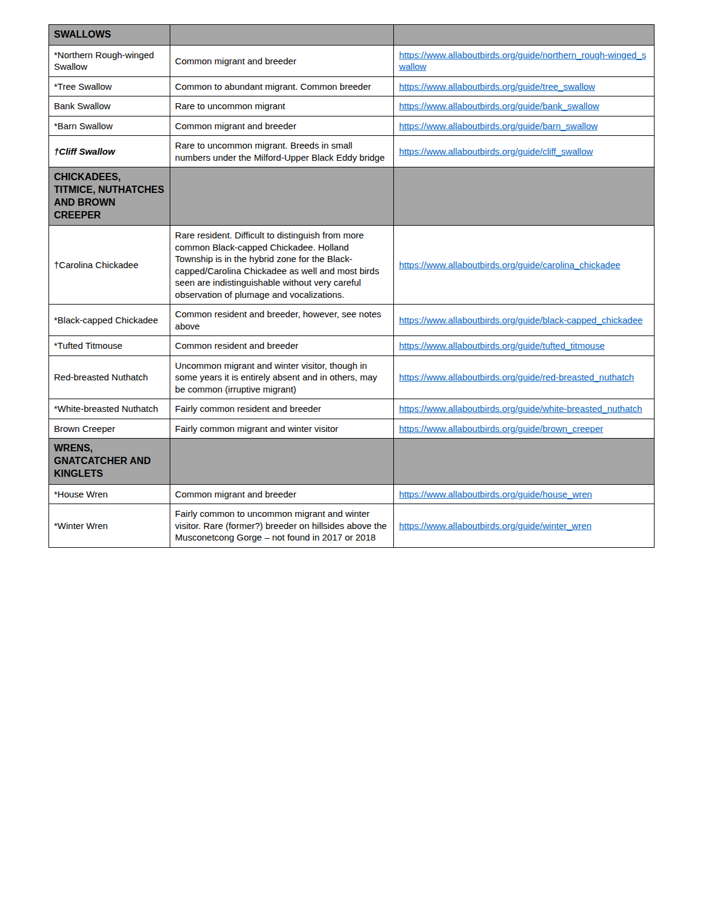| SWALLOWS | | |
| *Northern Rough-winged Swallow | Common migrant and breeder | https://www.allaboutbirds.org/guide/northern_rough-winged_swallow |
| *Tree Swallow | Common to abundant migrant. Common breeder | https://www.allaboutbirds.org/guide/tree_swallow |
| Bank Swallow | Rare to uncommon migrant | https://www.allaboutbirds.org/guide/bank_swallow |
| *Barn Swallow | Common migrant and breeder | https://www.allaboutbirds.org/guide/barn_swallow |
| †Cliff Swallow | Rare to uncommon migrant. Breeds in small numbers under the Milford-Upper Black Eddy bridge | https://www.allaboutbirds.org/guide/cliff_swallow |
| CHICKADEES, TITMICE, NUTHATCHES AND BROWN CREEPER | | |
| †Carolina Chickadee | Rare resident. Difficult to distinguish from more common Black-capped Chickadee. Holland Township is in the hybrid zone for the Black-capped/Carolina Chickadee as well and most birds seen are indistinguishable without very careful observation of plumage and vocalizations. | https://www.allaboutbirds.org/guide/carolina_chickadee |
| *Black-capped Chickadee | Common resident and breeder, however, see notes above | https://www.allaboutbirds.org/guide/black-capped_chickadee |
| *Tufted Titmouse | Common resident and breeder | https://www.allaboutbirds.org/guide/tufted_titmouse |
| Red-breasted Nuthatch | Uncommon migrant and winter visitor, though in some years it is entirely absent and in others, may be common (irruptive migrant) | https://www.allaboutbirds.org/guide/red-breasted_nuthatch |
| *White-breasted Nuthatch | Fairly common resident and breeder | https://www.allaboutbirds.org/guide/white-breasted_nuthatch |
| Brown Creeper | Fairly common migrant and winter visitor | https://www.allaboutbirds.org/guide/brown_creeper |
| WRENS, GNATCATCHER AND KINGLETS | | |
| *House Wren | Common migrant and breeder | https://www.allaboutbirds.org/guide/house_wren |
| *Winter Wren | Fairly common to uncommon migrant and winter visitor. Rare (former?) breeder on hillsides above the Musconetcong Gorge – not found in 2017 or 2018 | https://www.allaboutbirds.org/guide/winter_wren |